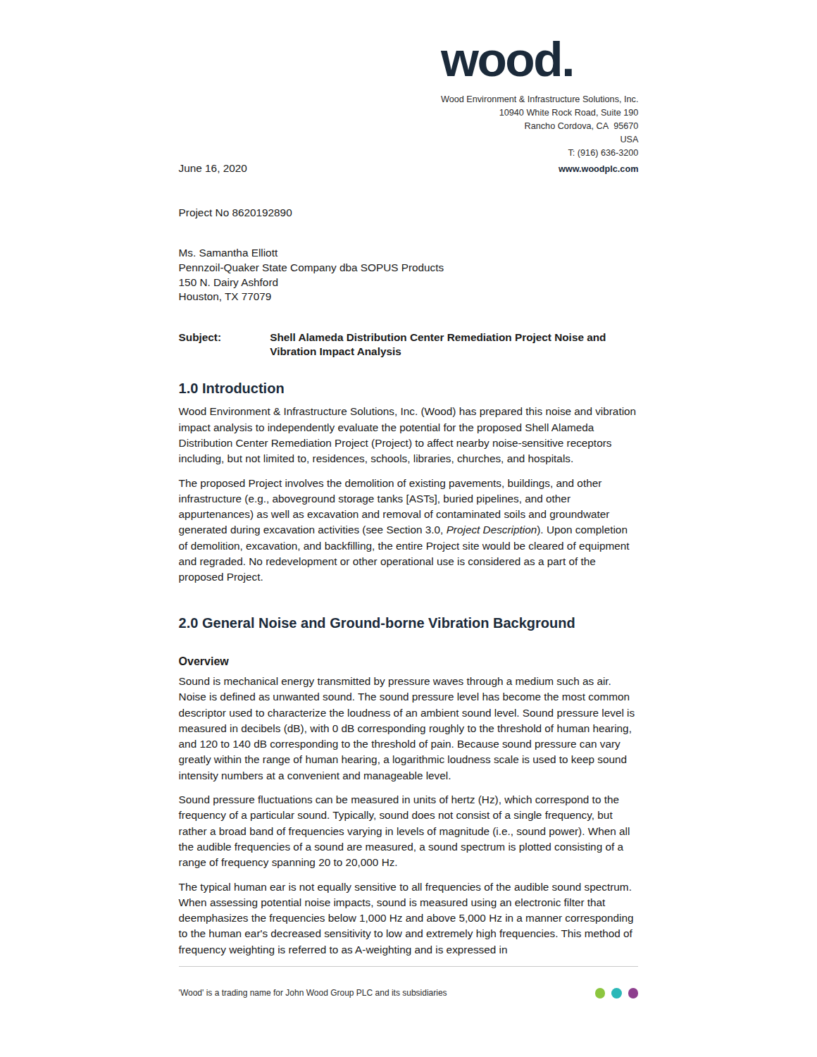wood.
Wood Environment & Infrastructure Solutions, Inc.
10940 White Rock Road, Suite 190
Rancho Cordova, CA 95670
USA
T: (916) 636-3200
www.woodplc.com
June 16, 2020
Project No 8620192890
Ms. Samantha Elliott
Pennzoil-Quaker State Company dba SOPUS Products
150 N. Dairy Ashford
Houston, TX 77079
Subject:
Shell Alameda Distribution Center Remediation Project Noise and Vibration Impact Analysis
1.0 Introduction
Wood Environment & Infrastructure Solutions, Inc. (Wood) has prepared this noise and vibration impact analysis to independently evaluate the potential for the proposed Shell Alameda Distribution Center Remediation Project (Project) to affect nearby noise-sensitive receptors including, but not limited to, residences, schools, libraries, churches, and hospitals.
The proposed Project involves the demolition of existing pavements, buildings, and other infrastructure (e.g., aboveground storage tanks [ASTs], buried pipelines, and other appurtenances) as well as excavation and removal of contaminated soils and groundwater generated during excavation activities (see Section 3.0, Project Description). Upon completion of demolition, excavation, and backfilling, the entire Project site would be cleared of equipment and regraded. No redevelopment or other operational use is considered as a part of the proposed Project.
2.0 General Noise and Ground-borne Vibration Background
Overview
Sound is mechanical energy transmitted by pressure waves through a medium such as air. Noise is defined as unwanted sound. The sound pressure level has become the most common descriptor used to characterize the loudness of an ambient sound level. Sound pressure level is measured in decibels (dB), with 0 dB corresponding roughly to the threshold of human hearing, and 120 to 140 dB corresponding to the threshold of pain. Because sound pressure can vary greatly within the range of human hearing, a logarithmic loudness scale is used to keep sound intensity numbers at a convenient and manageable level.
Sound pressure fluctuations can be measured in units of hertz (Hz), which correspond to the frequency of a particular sound. Typically, sound does not consist of a single frequency, but rather a broad band of frequencies varying in levels of magnitude (i.e., sound power). When all the audible frequencies of a sound are measured, a sound spectrum is plotted consisting of a range of frequency spanning 20 to 20,000 Hz.
The typical human ear is not equally sensitive to all frequencies of the audible sound spectrum. When assessing potential noise impacts, sound is measured using an electronic filter that deemphasizes the frequencies below 1,000 Hz and above 5,000 Hz in a manner corresponding to the human ear's decreased sensitivity to low and extremely high frequencies. This method of frequency weighting is referred to as A-weighting and is expressed in
'Wood' is a trading name for John Wood Group PLC and its subsidiaries